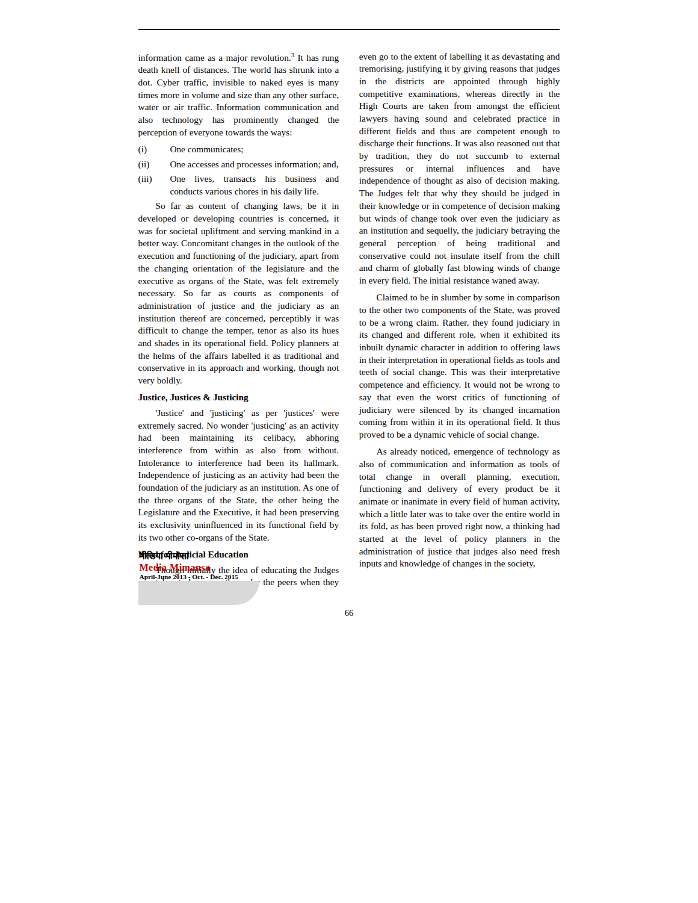information came as a major revolution.3 It has rung death knell of distances. The world has shrunk into a dot. Cyber traffic, invisible to naked eyes is many times more in volume and size than any other surface, water or air traffic. Information communication and also technology has prominently changed the perception of everyone towards the ways:
(i) One communicates;
(ii) One accesses and processes information; and,
(iii) One lives, transacts his business and conducts various chores in his daily life.
So far as content of changing laws, be it in developed or developing countries is concerned, it was for societal upliftment and serving mankind in a better way. Concomitant changes in the outlook of the execution and functioning of the judiciary, apart from the changing orientation of the legislature and the executive as organs of the State, was felt extremely necessary. So far as courts as components of administration of justice and the judiciary as an institution thereof are concerned, perceptibly it was difficult to change the temper, tenor as also its hues and shades in its operational field. Policy planners at the helms of the affairs labelled it as traditional and conservative in its approach and working, though not very boldly.
Justice, Justices & Justicing
'Justice' and 'justicing' as per 'justices' were extremely sacred. No wonder 'justicing' as an activity had been maintaining its celibacy, abhoring interference from within as also from without. Intolerance to interference had been its hallmark. Independence of justicing as an activity had been the foundation of the judiciary as an institution. As one of the three organs of the State, the other being the Legislature and the Executive, it had been preserving its exclusivity uninfluenced in its functional field by its two other co-organs of the State.
Need for Judicial Education
Though initially the idea of educating the Judges was taken to be an anathema by the peers when they even go to the extent of labelling it as devastating and tremorising, justifying it by giving reasons that judges in the districts are appointed through highly competitive examinations, whereas directly in the High Courts are taken from amongst the efficient lawyers having sound and celebrated practice in different fields and thus are competent enough to discharge their functions. It was also reasoned out that by tradition, they do not succumb to external pressures or internal influences and have independence of thought as also of decision making. The Judges felt that why they should be judged in their knowledge or in competence of decision making but winds of change took over even the judiciary as an institution and sequelly, the judiciary betraying the general perception of being traditional and conservative could not insulate itself from the chill and charm of globally fast blowing winds of change in every field. The initial resistance waned away.
Claimed to be in slumber by some in comparison to the other two components of the State, was proved to be a wrong claim. Rather, they found judiciary in its changed and different role, when it exhibited its inbuilt dynamic character in addition to offering laws in their interpretation in operational fields as tools and teeth of social change. This was their interpretative competence and efficiency. It would not be wrong to say that even the worst critics of functioning of judiciary were silenced by its changed incarnation coming from within it in its operational field. It thus proved to be a dynamic vehicle of social change.
As already noticed, emergence of technology as also of communication and information as tools of total change in overall planning, execution, functioning and delivery of every product be it animate or inanimate in every field of human activity, which a little later was to take over the entire world in its fold, as has been proved right now, a thinking had started at the level of policy planners in the administration of justice that judges also need fresh inputs and knowledge of changes in the society,
मीडिया मीमांसा
Media Mimansa
April-June 2013 - Oct. - Dec. 2015
66